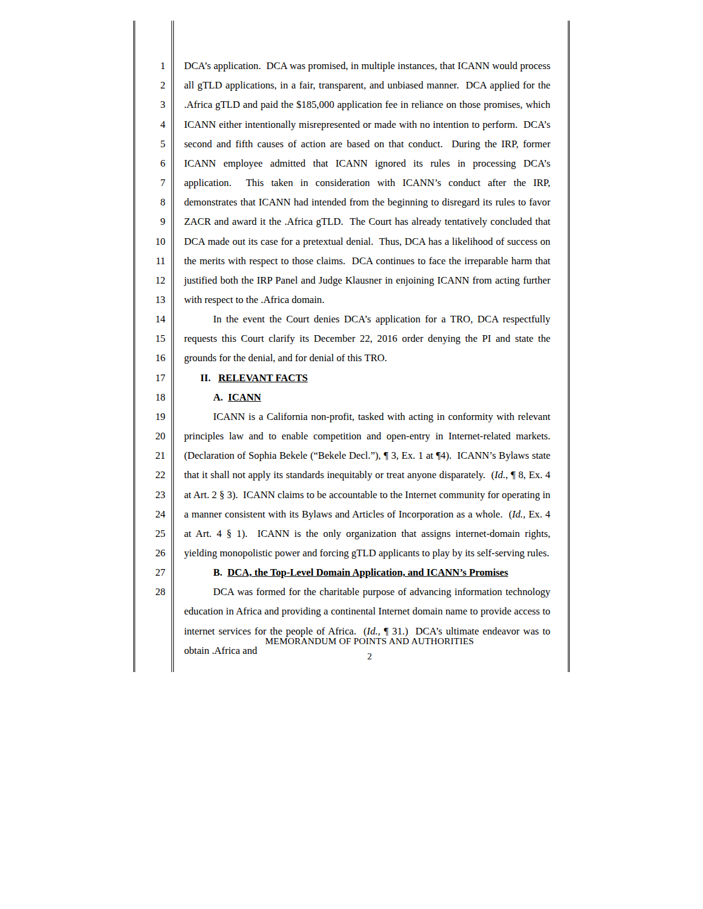1
2
3
4
5
6
7
8
9
10
11
12
13
14
15
16
17
18
19
20
21
22
23
24
25
26
27
28
DCA’s application. DCA was promised, in multiple instances, that ICANN would process all gTLD applications, in a fair, transparent, and unbiased manner. DCA applied for the .Africa gTLD and paid the $185,000 application fee in reliance on those promises, which ICANN either intentionally misrepresented or made with no intention to perform. DCA’s second and fifth causes of action are based on that conduct. During the IRP, former ICANN employee admitted that ICANN ignored its rules in processing DCA’s application. This taken in consideration with ICANN’s conduct after the IRP, demonstrates that ICANN had intended from the beginning to disregard its rules to favor ZACR and award it the .Africa gTLD. The Court has already tentatively concluded that DCA made out its case for a pretextual denial. Thus, DCA has a likelihood of success on the merits with respect to those claims. DCA continues to face the irreparable harm that justified both the IRP Panel and Judge Klausner in enjoining ICANN from acting further with respect to the .Africa domain.
In the event the Court denies DCA’s application for a TRO, DCA respectfully requests this Court clarify its December 22, 2016 order denying the PI and state the grounds for the denial, and for denial of this TRO.
II. RELEVANT FACTS
A. ICANN
ICANN is a California non-profit, tasked with acting in conformity with relevant principles law and to enable competition and open-entry in Internet-related markets. (Declaration of Sophia Bekele (“Bekele Decl.”), ¶ 3, Ex. 1 at ¶4). ICANN’s Bylaws state that it shall not apply its standards inequitably or treat anyone disparately. (Id., ¶ 8, Ex. 4 at Art. 2 § 3). ICANN claims to be accountable to the Internet community for operating in a manner consistent with its Bylaws and Articles of Incorporation as a whole. (Id., Ex. 4 at Art. 4 § 1). ICANN is the only organization that assigns internet-domain rights, yielding monopolistic power and forcing gTLD applicants to play by its self-serving rules.
B. DCA, the Top-Level Domain Application, and ICANN’s Promises
DCA was formed for the charitable purpose of advancing information technology education in Africa and providing a continental Internet domain name to provide access to internet services for the people of Africa. (Id., ¶ 31.) DCA’s ultimate endeavor was to obtain .Africa and
MEMORANDUM OF POINTS AND AUTHORITIES
2